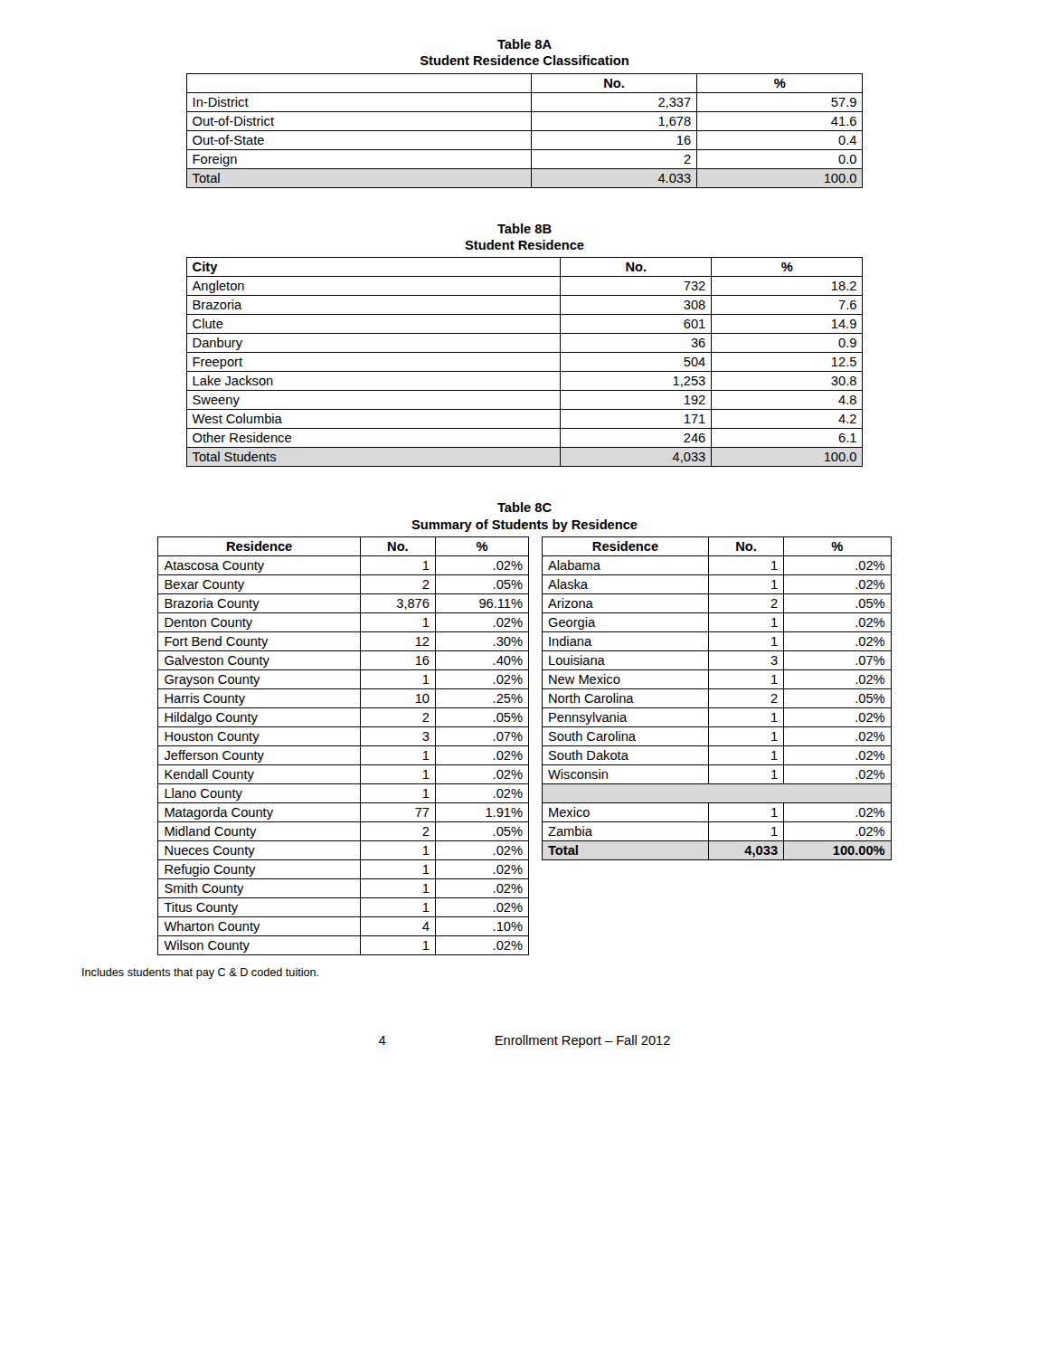Table 8A
Student Residence Classification
| | No. | % |
| --- | --- | --- |
| In-District | 2,337 | 57.9 |
| Out-of-District | 1,678 | 41.6 |
| Out-of-State | 16 | 0.4 |
| Foreign | 2 | 0.0 |
| Total | 4.033 | 100.0 |
Table 8B
Student Residence
| City | No. | % |
| --- | --- | --- |
| Angleton | 732 | 18.2 |
| Brazoria | 308 | 7.6 |
| Clute | 601 | 14.9 |
| Danbury | 36 | 0.9 |
| Freeport | 504 | 12.5 |
| Lake Jackson | 1,253 | 30.8 |
| Sweeny | 192 | 4.8 |
| West Columbia | 171 | 4.2 |
| Other Residence | 246 | 6.1 |
| Total Students | 4,033 | 100.0 |
Table 8C
Summary of Students by Residence
| Residence | No. | % | | Residence | No. | % |
| --- | --- | --- | --- | --- | --- | --- |
| Atascosa County | 1 | .02% | | Alabama | 1 | .02% |
| Bexar County | 2 | .05% | | Alaska | 1 | .02% |
| Brazoria County | 3,876 | 96.11% | | Arizona | 2 | .05% |
| Denton County | 1 | .02% | | Georgia | 1 | .02% |
| Fort Bend County | 12 | .30% | | Indiana | 1 | .02% |
| Galveston County | 16 | .40% | | Louisiana | 3 | .07% |
| Grayson County | 1 | .02% | | New Mexico | 1 | .02% |
| Harris County | 10 | .25% | | North Carolina | 2 | .05% |
| Hildalgo County | 2 | .05% | | Pennsylvania | 1 | .02% |
| Houston County | 3 | .07% | | South Carolina | 1 | .02% |
| Jefferson County | 1 | .02% | | South Dakota | 1 | .02% |
| Kendall County | 1 | .02% | | Wisconsin | 1 | .02% |
| Llano County | 1 | .02% | | |
| Matagorda County | 77 | 1.91% | | Mexico | 1 | .02% |
| Midland County | 2 | .05% | | Zambia | 1 | .02% |
| Nueces County | 1 | .02% | | Total | 4,033 | 100.00% |
| Refugio County | 1 | .02% | | | | |
| Smith County | 1 | .02% | | | | |
| Titus County | 1 | .02% | | | | |
| Wharton County | 4 | .10% | | | | |
| Wilson County | 1 | .02% | | | | |
Includes students that pay C & D coded tuition.
4 Enrollment Report – Fall 2012